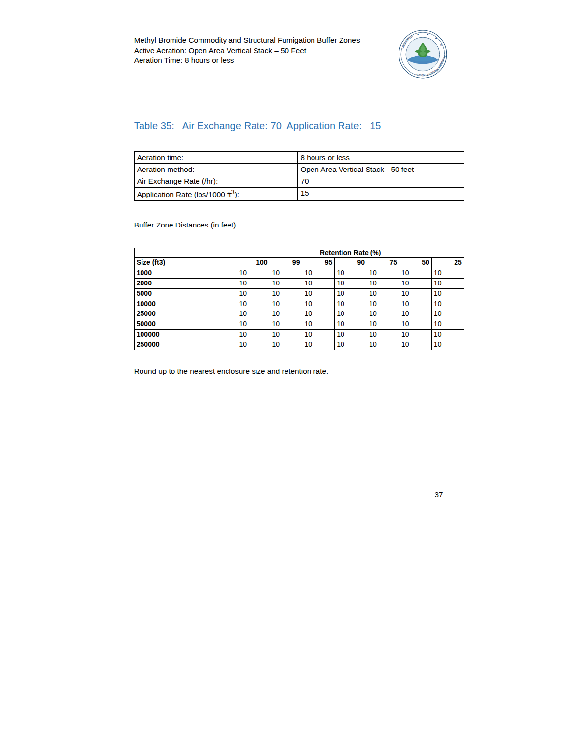Methyl Bromide Commodity and Structural Fumigation Buffer Zones
Active Aeration: Open Area Vertical Stack – 50 Feet
Aeration Time: 8 hours or less
UNITED STATES ★ ★ ★ ★ ENVIRONMENTAL PROTECTION AGENCY
Table 35: Air Exchange Rate: 70 Application Rate: 15
| Aeration time: | 8 hours or less |
| Aeration method: | Open Area Vertical Stack - 50 feet |
| Air Exchange Rate (/hr): | 70 |
| Application Rate (lbs/1000 ft 3 ): | 15 |
Buffer Zone Distances (in feet)
| | Retention Rate (%) |
| --- | --- |
| Size (ft3) | 100 | 99 | 95 | 90 | 75 | 50 | 25 |
| 1000 | 10 | 10 | 10 | 10 | 10 | 10 | 10 |
| 2000 | 10 | 10 | 10 | 10 | 10 | 10 | 10 |
| 5000 | 10 | 10 | 10 | 10 | 10 | 10 | 10 |
| 10000 | 10 | 10 | 10 | 10 | 10 | 10 | 10 |
| 25000 | 10 | 10 | 10 | 10 | 10 | 10 | 10 |
| 50000 | 10 | 10 | 10 | 10 | 10 | 10 | 10 |
| 100000 | 10 | 10 | 10 | 10 | 10 | 10 | 10 |
| 250000 | 10 | 10 | 10 | 10 | 10 | 10 | 10 |
Round up to the nearest enclosure size and retention rate.
37